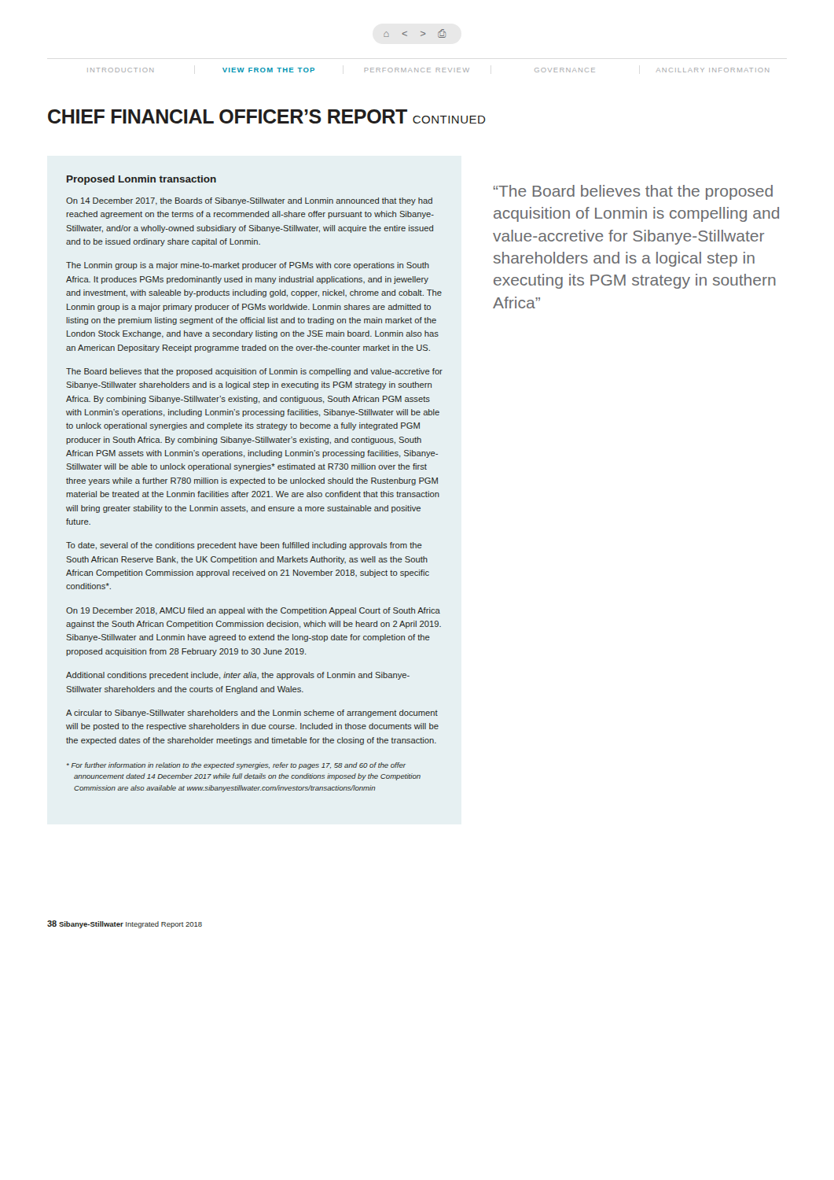⌂ < > ⎙
Introduction View from the top Performance review Governance Ancillary information
CHIEF FINANCIAL OFFICER’S REPORT CONTINUED
Proposed Lonmin transaction
On 14 December 2017, the Boards of Sibanye-Stillwater and Lonmin announced that they had reached agreement on the terms of a recommended all-share offer pursuant to which Sibanye-Stillwater, and/or a wholly-owned subsidiary of Sibanye-Stillwater, will acquire the entire issued and to be issued ordinary share capital of Lonmin.
The Lonmin group is a major mine-to-market producer of PGMs with core operations in South Africa. It produces PGMs predominantly used in many industrial applications, and in jewellery and investment, with saleable by-products including gold, copper, nickel, chrome and cobalt. The Lonmin group is a major primary producer of PGMs worldwide. Lonmin shares are admitted to listing on the premium listing segment of the official list and to trading on the main market of the London Stock Exchange, and have a secondary listing on the JSE main board. Lonmin also has an American Depositary Receipt programme traded on the over-the-counter market in the US.
The Board believes that the proposed acquisition of Lonmin is compelling and value-accretive for Sibanye-Stillwater shareholders and is a logical step in executing its PGM strategy in southern Africa. By combining Sibanye-Stillwater’s existing, and contiguous, South African PGM assets with Lonmin’s operations, including Lonmin’s processing facilities, Sibanye-Stillwater will be able to unlock operational synergies and complete its strategy to become a fully integrated PGM producer in South Africa. By combining Sibanye-Stillwater’s existing, and contiguous, South African PGM assets with Lonmin’s operations, including Lonmin’s processing facilities, Sibanye-Stillwater will be able to unlock operational synergies* estimated at R730 million over the first three years while a further R780 million is expected to be unlocked should the Rustenburg PGM material be treated at the Lonmin facilities after 2021. We are also confident that this transaction will bring greater stability to the Lonmin assets, and ensure a more sustainable and positive future.
To date, several of the conditions precedent have been fulfilled including approvals from the South African Reserve Bank, the UK Competition and Markets Authority, as well as the South African Competition Commission approval received on 21 November 2018, subject to specific conditions*.
On 19 December 2018, AMCU filed an appeal with the Competition Appeal Court of South Africa against the South African Competition Commission decision, which will be heard on 2 April 2019. Sibanye-Stillwater and Lonmin have agreed to extend the long-stop date for completion of the proposed acquisition from 28 February 2019 to 30 June 2019.
Additional conditions precedent include, inter alia, the approvals of Lonmin and Sibanye-Stillwater shareholders and the courts of England and Wales.
A circular to Sibanye-Stillwater shareholders and the Lonmin scheme of arrangement document will be posted to the respective shareholders in due course. Included in those documents will be the expected dates of the shareholder meetings and timetable for the closing of the transaction.
* For further information in relation to the expected synergies, refer to pages 17, 58 and 60 of the offer announcement dated 14 December 2017 while full details on the conditions imposed by the Competition Commission are also available at www.sibanyestillwater.com/investors/transactions/lonmin
“The Board believes that the proposed acquisition of Lonmin is compelling and value-accretive for Sibanye-Stillwater shareholders and is a logical step in executing its PGM strategy in southern Africa”
38 Sibanye-Stillwater Integrated Report 2018